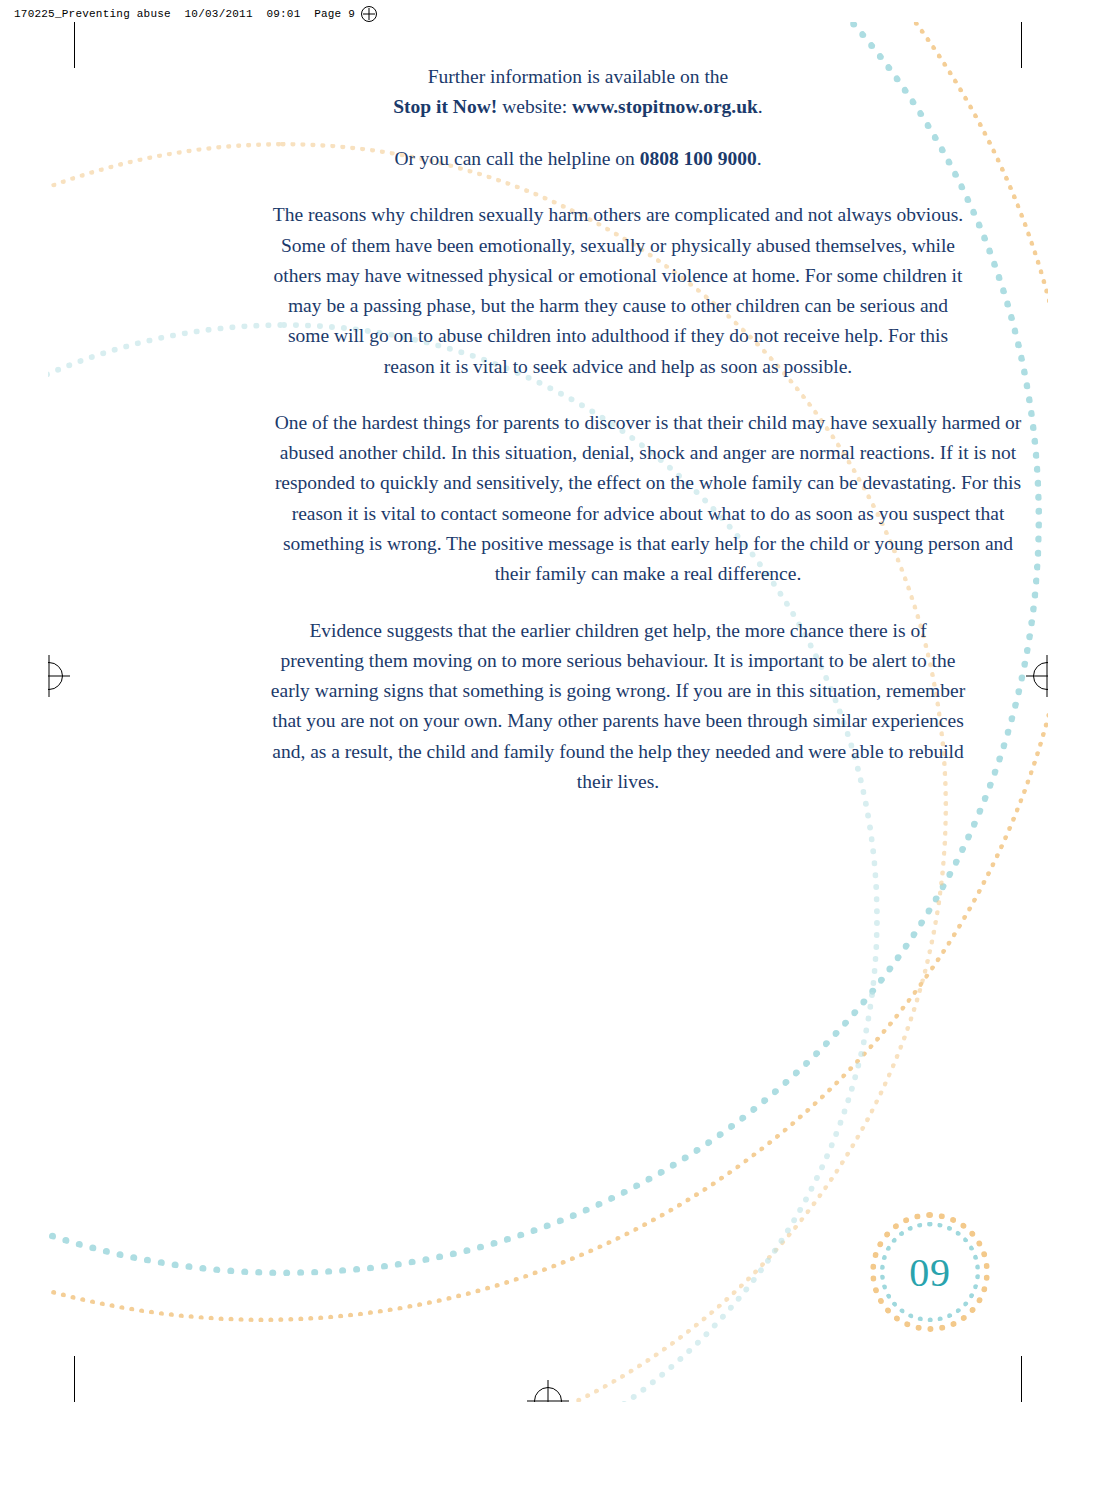170225_Preventing abuse 10/03/2011 09:01 Page 9
Further information is available on the
Stop it Now! website: www.stopitnow.org.uk.
Or you can call the helpline on 0808 100 9000.
The reasons why children sexually harm others are complicated and not always obvious. Some of them have been emotionally, sexually or physically abused themselves, while others may have witnessed physical or emotional violence at home. For some children it may be a passing phase, but the harm they cause to other children can be serious and some will go on to abuse children into adulthood if they do not receive help. For this reason it is vital to seek advice and help as soon as possible.
One of the hardest things for parents to discover is that their child may have sexually harmed or abused another child. In this situation, denial, shock and anger are normal reactions. If it is not responded to quickly and sensitively, the effect on the whole family can be devastating. For this reason it is vital to contact someone for advice about what to do as soon as you suspect that something is wrong. The positive message is that early help for the child or young person and their family can make a real difference.
Evidence suggests that the earlier children get help, the more chance there is of preventing them moving on to more serious behaviour. It is important to be alert to the early warning signs that something is going wrong. If you are in this situation, remember that you are not on your own. Many other parents have been through similar experiences and, as a result, the child and family found the help they needed and were able to rebuild their lives.
09